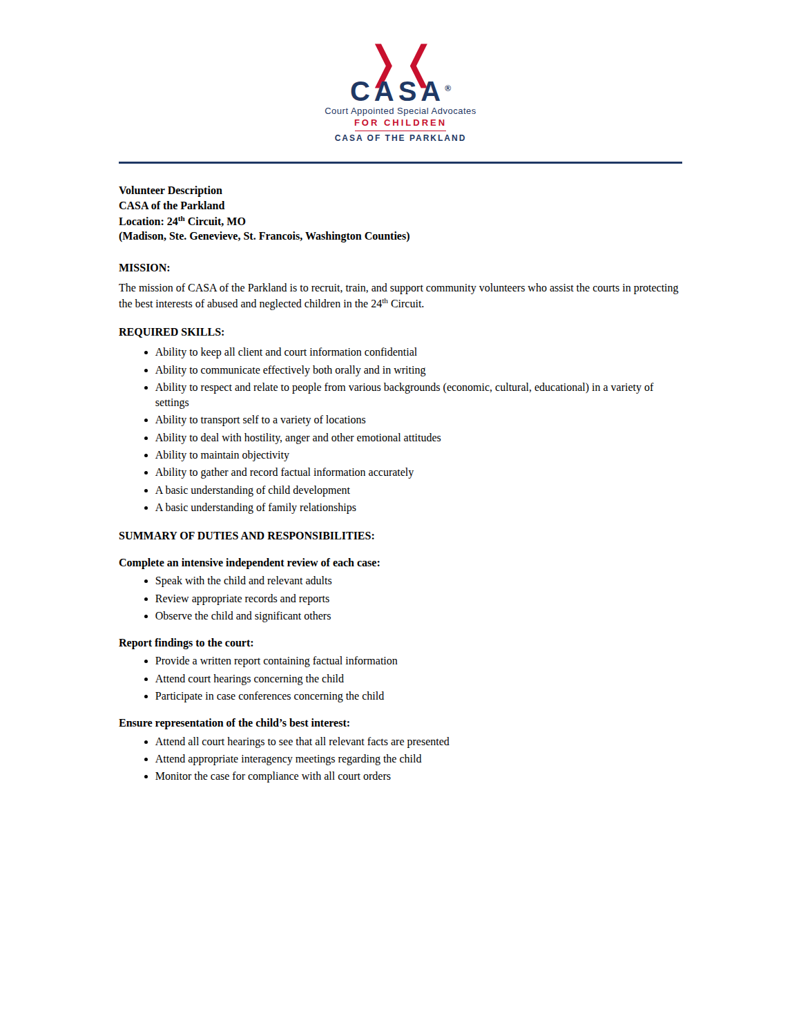❭❬
CASA®
Court Appointed Special Advocates
FOR CHILDREN
CASA OF THE PARKLAND
Volunteer Description
CASA of the Parkland
Location: 24th Circuit, MO
(Madison, Ste. Genevieve, St. Francois, Washington Counties)
Mission:
The mission of CASA of the Parkland is to recruit, train, and support community volunteers who assist the courts in protecting the best interests of abused and neglected children in the 24th Circuit.
Required Skills:
Ability to keep all client and court information confidential
Ability to communicate effectively both orally and in writing
Ability to respect and relate to people from various backgrounds (economic, cultural, educational) in a variety of settings
Ability to transport self to a variety of locations
Ability to deal with hostility, anger and other emotional attitudes
Ability to maintain objectivity
Ability to gather and record factual information accurately
A basic understanding of child development
A basic understanding of family relationships
Summary of Duties and Responsibilities:
Complete an intensive independent review of each case:
Speak with the child and relevant adults
Review appropriate records and reports
Observe the child and significant others
Report findings to the court:
Provide a written report containing factual information
Attend court hearings concerning the child
Participate in case conferences concerning the child
Ensure representation of the child’s best interest:
Attend all court hearings to see that all relevant facts are presented
Attend appropriate interagency meetings regarding the child
Monitor the case for compliance with all court orders